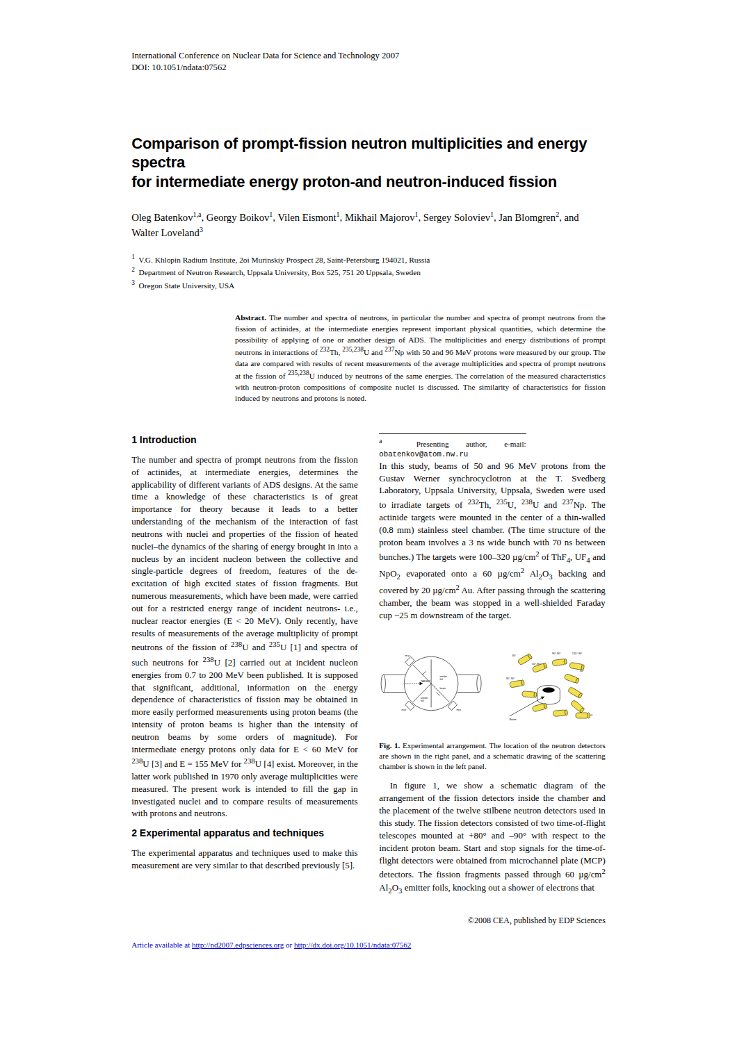International Conference on Nuclear Data for Science and Technology 2007
DOI: 10.1051/ndata:07562
Comparison of prompt-fission neutron multiplicities and energy spectra
for intermediate energy proton-and neutron-induced fission
Oleg Batenkov1,a, Georgy Boikov1, Vilen Eismont1, Mikhail Majorov1, Sergey Soloviev1, Jan Blomgren2, and Walter Loveland3
1 V.G. Khlopin Radium Institute, 2oi Murinskiy Prospect 28, Saint-Petersburg 194021, Russia 2 Department of Neutron Research, Uppsala University, Box 525, 751 20 Uppsala, Sweden 3 Oregon State University, USA
Abstract. The number and spectra of neutrons, in particular the number and spectra of prompt neutrons from the fission of actinides, at the intermediate energies represent important physical quantities, which determine the possibility of applying of one or another design of ADS. The multiplicities and energy distributions of prompt neutrons in interactions of 232Th, 235,238U and 237Np with 50 and 96 MeV protons were measured by our group. The data are compared with results of recent measurements of the average multiplicities and spectra of prompt neutrons at the fission of 235,238U induced by neutrons of the same energies. The correlation of the measured characteristics with neutron-proton compositions of composite nuclei is discussed. The similarity of characteristics for fission induced by neutrons and protons is noted.
1 Introduction
The number and spectra of prompt neutrons from the fission of actinides, at intermediate energies, determines the applicability of different variants of ADS designs. At the same time a knowledge of these characteristics is of great importance for theory because it leads to a better understanding of the mechanism of the interaction of fast neutrons with nuclei and properties of the fission of heated nuclei–the dynamics of the sharing of energy brought in into a nucleus by an incident nucleon between the collective and single-particle degrees of freedom, features of the de-excitation of high excited states of fission fragments. But numerous measurements, which have been made, were carried out for a restricted energy range of incident neutrons- i.e., nuclear reactor energies (E < 20 MeV). Only recently, have results of measurements of the average multiplicity of prompt neutrons of the fission of 238U and 235U [1] and spectra of such neutrons for 238U [2] carried out at incident nucleon energies from 0.7 to 200 MeV been published. It is supposed that significant, additional, information on the energy dependence of characteristics of fission may be obtained in more easily performed measurements using proton beams (the intensity of proton beams is higher than the intensity of neutron beams by some orders of magnitude). For intermediate energy protons only data for E < 60 MeV for 238U [3] and E = 155 MeV for 238U [4] exist. Moreover, in the latter work published in 1970 only average multiplicities were measured. The present work is intended to fill the gap in investigated nuclei and to compare results of measurements with protons and neutrons.
2 Experimental apparatus and techniques
The experimental apparatus and techniques used to make this measurement are very similar to that described previously [5].
a Presenting author, e-mail: obatenkov@atom.nw.ru
In this study, beams of 50 and 96 MeV protons from the Gustav Werner synchrocyclotron at the T. Svedberg Laboratory, Uppsala University, Uppsala, Sweden were used to irradiate targets of 232Th, 235U, 238U and 237Np. The actinide targets were mounted in the center of a thin-walled (0.8 mm) stainless steel chamber. (The time structure of the proton beam involves a 3 ns wide bunch with 70 ns between bunches.) The targets were 100–320 µg/cm2 of ThF4, UF4 and NpO2 evaporated onto a 60 µg/cm2 Al2O3 backing and covered by 20 µg/cm2 Au. After passing through the scattering chamber, the beam was stopped in a well-shielded Faraday cup ~25 m downstream of the target.
mcp mcp mcp TARGET emitter foil beam emitter foil Beam 30° 90°-90° 120°-90° 60°-90° 60° 30°-90° 0°
Fig. 1. Experimental arrangement. The location of the neutron detectors are shown in the right panel, and a schematic drawing of the scattering chamber is shown in the left panel.
In figure 1, we show a schematic diagram of the arrangement of the fission detectors inside the chamber and the placement of the twelve stilbene neutron detectors used in this study. The fission detectors consisted of two time-of-flight telescopes mounted at +80° and –90° with respect to the incident proton beam. Start and stop signals for the time-of-flight detectors were obtained from microchannel plate (MCP) detectors. The fission fragments passed through 60 µg/cm2 Al2O3 emitter foils, knocking out a shower of electrons that
©2008 CEA, published by EDP Sciences
Article available at http://nd2007.edpsciences.org or http://dx.doi.org/10.1051/ndata:07562